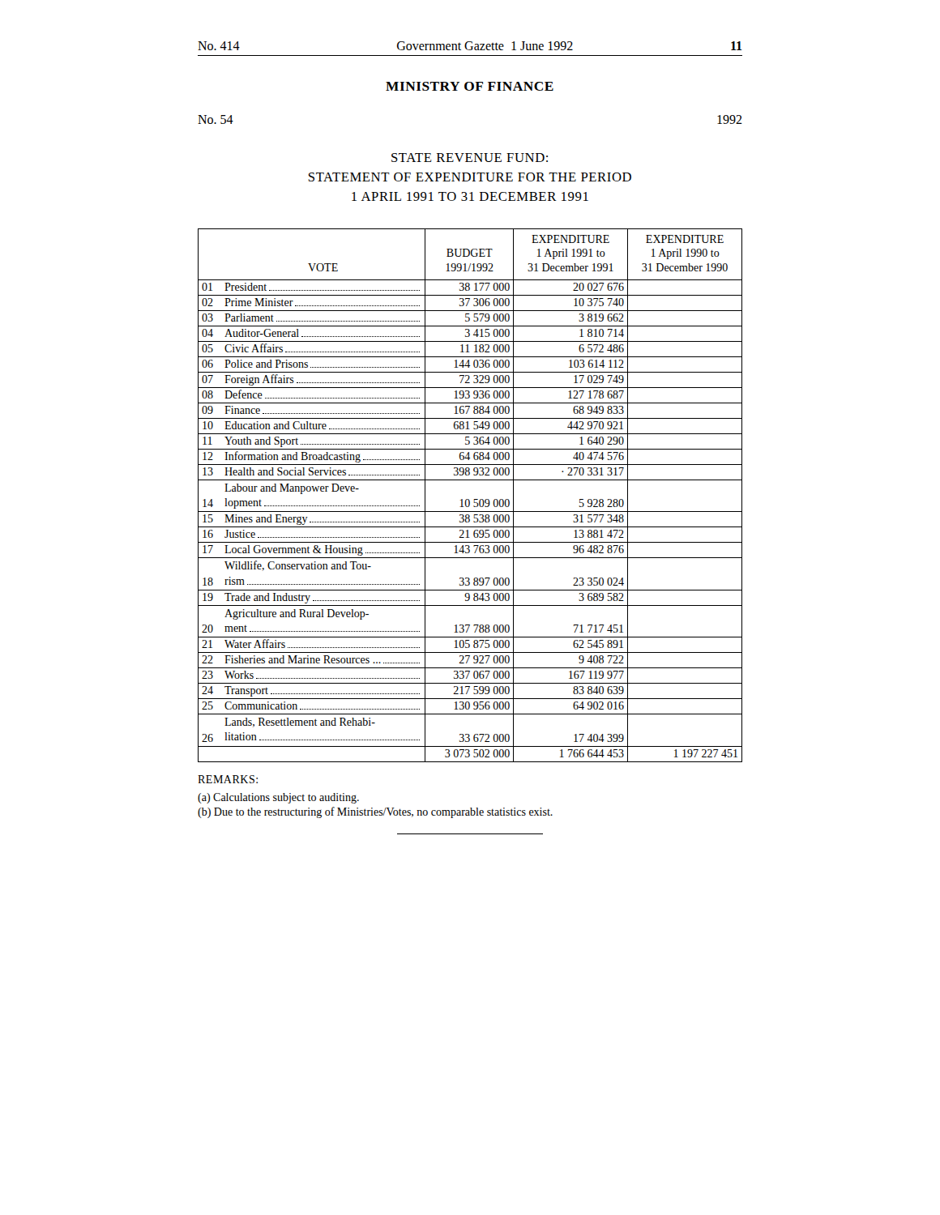No. 414
Government Gazette 1 June 1992
11
MINISTRY OF FINANCE
No. 54
1992
STATE REVENUE FUND:
STATEMENT OF EXPENDITURE FOR THE PERIOD
1 APRIL 1991 TO 31 DECEMBER 1991
| | VOTE | BUDGET 1991/1992 | EXPENDITURE 1 April 1991 to 31 December 1991 | EXPENDITURE 1 April 1990 to 31 December 1990 |
| --- | --- | --- | --- | --- |
| 01 | President | 38 177 000 | 20 027 676 | |
| 02 | Prime Minister | 37 306 000 | 10 375 740 | |
| 03 | Parliament | 5 579 000 | 3 819 662 | |
| 04 | Auditor-General | 3 415 000 | 1 810 714 | |
| 05 | Civic Affairs | 11 182 000 | 6 572 486 | |
| 06 | Police and Prisons | 144 036 000 | 103 614 112 | |
| 07 | Foreign Affairs | 72 329 000 | 17 029 749 | |
| 08 | Defence | 193 936 000 | 127 178 687 | |
| 09 | Finance | 167 884 000 | 68 949 833 | |
| 10 | Education and Culture | 681 549 000 | 442 970 921 | |
| 11 | Youth and Sport | 5 364 000 | 1 640 290 | |
| 12 | Information and Broadcasting | 64 684 000 | 40 474 576 | |
| 13 | Health and Social Services | 398 932 000 | · 270 331 317 | |
| 14 | Labour and Manpower Deve- lopment | 10 509 000 | 5 928 280 | |
| 15 | Mines and Energy | 38 538 000 | 31 577 348 | |
| 16 | Justice | 21 695 000 | 13 881 472 | |
| 17 | Local Government & Housing | 143 763 000 | 96 482 876 | |
| 18 | Wildlife, Conservation and Tou- rism | 33 897 000 | 23 350 024 | |
| 19 | Trade and Industry | 9 843 000 | 3 689 582 | |
| 20 | Agriculture and Rural Develop- ment | 137 788 000 | 71 717 451 | |
| 21 | Water Affairs | 105 875 000 | 62 545 891 | |
| 22 | Fisheries and Marine Resources ... | 27 927 000 | 9 408 722 | |
| 23 | Works | 337 067 000 | 167 119 977 | |
| 24 | Transport | 217 599 000 | 83 840 639 | |
| 25 | Communication | 130 956 000 | 64 902 016 | |
| 26 | Lands, Resettlement and Rehabi- litation | 33 672 000 | 17 404 399 | |
| | | 3 073 502 000 | 1 766 644 453 | 1 197 227 451 |
REMARKS:
(a) Calculations subject to auditing.
(b) Due to the restructuring of Ministries/Votes, no comparable statistics exist.